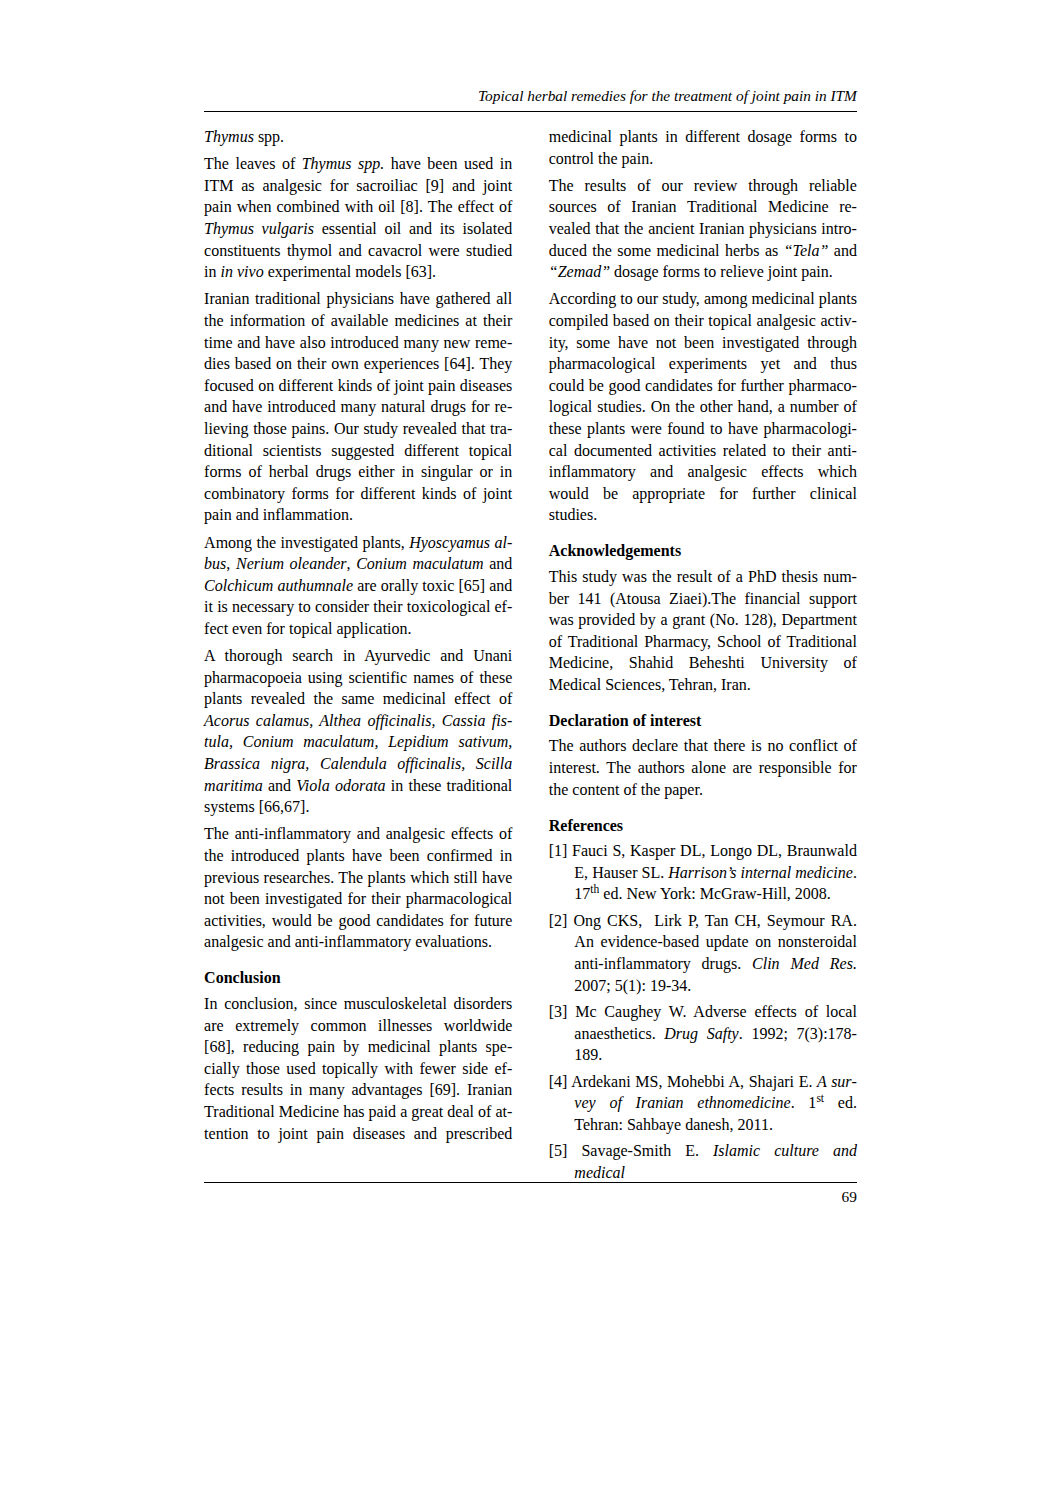Topical herbal remedies for the treatment of joint pain in ITM
Thymus spp.
The leaves of Thymus spp. have been used in ITM as analgesic for sacroiliac [9] and joint pain when combined with oil [8]. The effect of Thymus vulgaris essential oil and its isolated constituents thymol and cavacrol were studied in in vivo experimental models [63].
Iranian traditional physicians have gathered all the information of available medicines at their time and have also introduced many new remedies based on their own experiences [64]. They focused on different kinds of joint pain diseases and have introduced many natural drugs for relieving those pains. Our study revealed that traditional scientists suggested different topical forms of herbal drugs either in singular or in combinatory forms for different kinds of joint pain and inflammation.
Among the investigated plants, Hyoscyamus albus, Nerium oleander, Conium maculatum and Colchicum authumnale are orally toxic [65] and it is necessary to consider their toxicological effect even for topical application.
A thorough search in Ayurvedic and Unani pharmacopoeia using scientific names of these plants revealed the same medicinal effect of Acorus calamus, Althea officinalis, Cassia fistula, Conium maculatum, Lepidium sativum, Brassica nigra, Calendula officinalis, Scilla maritima and Viola odorata in these traditional systems [66,67].
The anti-inflammatory and analgesic effects of the introduced plants have been confirmed in previous researches. The plants which still have not been investigated for their pharmacological activities, would be good candidates for future analgesic and anti-inflammatory evaluations.
Conclusion
In conclusion, since musculoskeletal disorders are extremely common illnesses worldwide [68], reducing pain by medicinal plants specially those used topically with fewer side effects results in many advantages [69]. Iranian Traditional Medicine has paid a great deal of attention to joint pain diseases and prescribed medicinal plants in different dosage forms to control the pain.
The results of our review through reliable sources of Iranian Traditional Medicine revealed that the ancient Iranian physicians introduced the some medicinal herbs as “Tela” and “Zemad” dosage forms to relieve joint pain.
According to our study, among medicinal plants compiled based on their topical analgesic activity, some have not been investigated through pharmacological experiments yet and thus could be good candidates for further pharmacological studies. On the other hand, a number of these plants were found to have pharmacological documented activities related to their anti-inflammatory and analgesic effects which would be appropriate for further clinical studies.
Acknowledgements
This study was the result of a PhD thesis number 141 (Atousa Ziaei).The financial support was provided by a grant (No. 128), Department of Traditional Pharmacy, School of Traditional Medicine, Shahid Beheshti University of Medical Sciences, Tehran, Iran.
Declaration of interest
The authors declare that there is no conflict of interest. The authors alone are responsible for the content of the paper.
References
[1] Fauci S, Kasper DL, Longo DL, Braunwald E, Hauser SL. Harrison’s internal medicine. 17th ed. New York: McGraw-Hill, 2008.
[2] Ong CKS, Lirk P, Tan CH, Seymour RA. An evidence-based update on nonsteroidal anti-inflammatory drugs. Clin Med Res. 2007; 5(1): 19-34.
[3] Mc Caughey W. Adverse effects of local anaesthetics. Drug Safty. 1992; 7(3):178-189.
[4] Ardekani MS, Mohebbi A, Shajari E. A survey of Iranian ethnomedicine. 1st ed. Tehran: Sahbaye danesh, 2011.
[5] Savage-Smith E. Islamic culture and medical
69